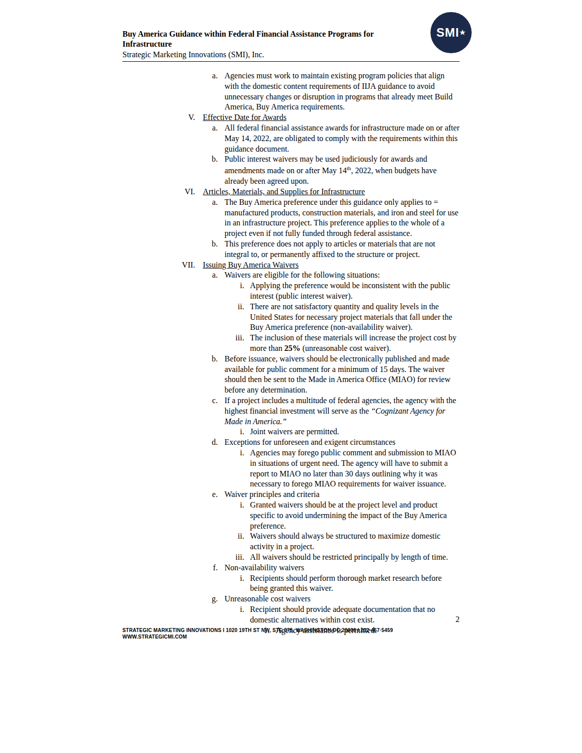SMI★
Buy America Guidance within Federal Financial Assistance Programs for Infrastructure
Strategic Marketing Innovations (SMI), Inc.
Agencies must work to maintain existing program policies that align with the domestic content requirements of IIJA guidance to avoid unnecessary changes or disruption in programs that already meet Build America, Buy America requirements.
Effective Date for Awards
All federal financial assistance awards for infrastructure made on or after May 14, 2022, are obligated to comply with the requirements within this guidance document.
Public interest waivers may be used judiciously for awards and amendments made on or after May 14th, 2022, when budgets have already been agreed upon.
Articles, Materials, and Supplies for Infrastructure
The Buy America preference under this guidance only applies to = manufactured products, construction materials, and iron and steel for use in an infrastructure project. This preference applies to the whole of a project even if not fully funded through federal assistance.
This preference does not apply to articles or materials that are not integral to, or permanently affixed to the structure or project.
Issuing Buy America Waivers
Waivers are eligible for the following situations:
Applying the preference would be inconsistent with the public interest (public interest waiver).
There are not satisfactory quantity and quality levels in the United States for necessary project materials that fall under the Buy America preference (non-availability waiver).
The inclusion of these materials will increase the project cost by more than 25% (unreasonable cost waiver).
Before issuance, waivers should be electronically published and made available for public comment for a minimum of 15 days. The waiver should then be sent to the Made in America Office (MIAO) for review before any determination.
If a project includes a multitude of federal agencies, the agency with the highest financial investment will serve as the “Cognizant Agency for Made in America.”
Joint waivers are permitted.
Exceptions for unforeseen and exigent circumstances
Agencies may forego public comment and submission to MIAO in situations of urgent need. The agency will have to submit a report to MIAO no later than 30 days outlining why it was necessary to forego MIAO requirements for waiver issuance.
Waiver principles and criteria
Granted waivers should be at the project level and product specific to avoid undermining the impact of the Buy America preference.
Waivers should always be structured to maximize domestic activity in a project.
All waivers should be restricted principally by length of time.
Non-availability waivers
Recipients should perform thorough market research before being granted this waiver.
Unreasonable cost waivers
Recipient should provide adequate documentation that no domestic alternatives within cost exist.
Agency assistance is permitted.
2
STRATEGIC MARKETING INNOVATIONS I 1020 19TH ST NW, STE 375, WASHINGTON DC 20036 I 202·467·5459
WWW.STRATEGICMI.COM